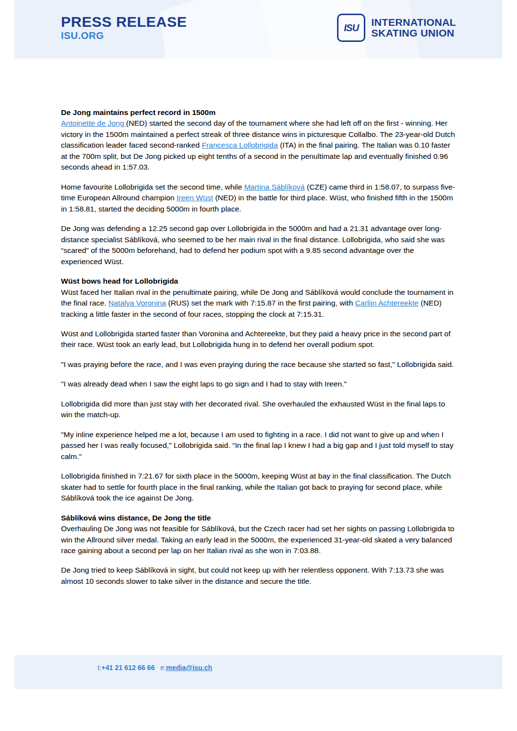PRESS RELEASE
ISU.ORG
ISU
INTERNATIONAL
SKATING UNION
De Jong maintains perfect record in 1500m
Antoinette de Jong (NED) started the second day of the tournament where she had left off on the first - winning. Her victory in the 1500m maintained a perfect streak of three distance wins in picturesque Collalbo. The 23-year-old Dutch classification leader faced second-ranked Francesca Lollobrigida (ITA) in the final pairing. The Italian was 0.10 faster at the 700m split, but De Jong picked up eight tenths of a second in the penultimate lap and eventually finished 0.96 seconds ahead in 1:57.03.
Home favourite Lollobrigida set the second time, while Martina Sáblíková (CZE) came third in 1:58.07, to surpass five-time European Allround champion Ireen Wüst (NED) in the battle for third place. Wüst, who finished fifth in the 1500m in 1:58.81, started the deciding 5000m in fourth place.
De Jong was defending a 12.25 second gap over Lollobrigida in the 5000m and had a 21.31 advantage over long-distance specialist Sáblíková, who seemed to be her main rival in the final distance. Lollobrigida, who said she was “scared” of the 5000m beforehand, had to defend her podium spot with a 9.85 second advantage over the experienced Wüst.
Wüst bows head for Lollobrigida
Wüst faced her Italian rival in the penultimate pairing, while De Jong and Sáblíková would conclude the tournament in the final race. Natalya Voronina (RUS) set the mark with 7:15.87 in the first pairing, with Carlijn Achtereekte (NED) tracking a little faster in the second of four races, stopping the clock at 7:15.31.
Wüst and Lollobrigida started faster than Voronina and Achtereekte, but they paid a heavy price in the second part of their race. Wüst took an early lead, but Lollobrigida hung in to defend her overall podium spot.
"I was praying before the race, and I was even praying during the race because she started so fast," Lollobrigida said.
"I was already dead when I saw the eight laps to go sign and I had to stay with Ireen."
Lollobrigida did more than just stay with her decorated rival. She overhauled the exhausted Wüst in the final laps to win the match-up.
"My inline experience helped me a lot, because I am used to fighting in a race. I did not want to give up and when I passed her I was really focused,” Lollobrigida said. “In the final lap I knew I had a big gap and I just told myself to stay calm."
Lollobrigida finished in 7:21.67 for sixth place in the 5000m, keeping Wüst at bay in the final classification. The Dutch skater had to settle for fourth place in the final ranking, while the Italian got back to praying for second place, while Sáblíková took the ice against De Jong.
Sáblíková wins distance, De Jong the title
Overhauling De Jong was not feasible for Sáblíková, but the Czech racer had set her sights on passing Lollobrigida to win the Allround silver medal. Taking an early lead in the 5000m, the experienced 31-year-old skated a very balanced race gaining about a second per lap on her Italian rival as she won in 7:03.88.
De Jong tried to keep Sáblíková in sight, but could not keep up with her relentless opponent. With 7:13.73 she was almost 10 seconds slower to take silver in the distance and secure the title.
t:+41 21 612 66 66 e: media@isu.ch